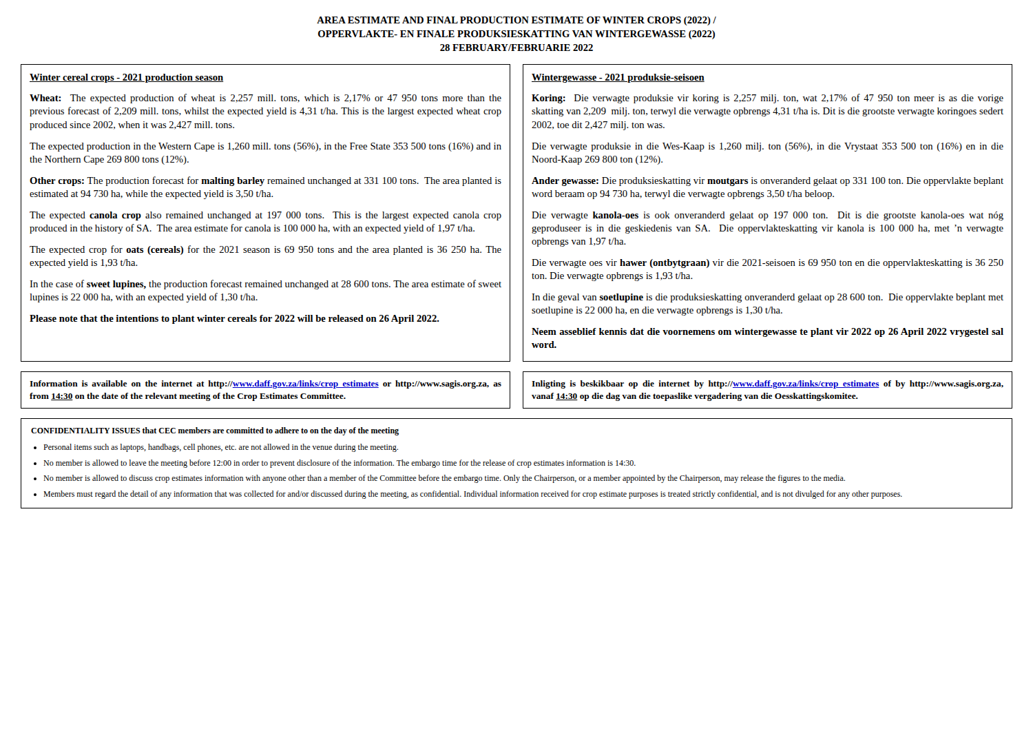AREA ESTIMATE AND FINAL PRODUCTION ESTIMATE OF WINTER CROPS (2022) /
OPPERVLAKTE- EN FINALE PRODUKSIESKATTING VAN WINTERGEWASSE (2022)
28 FEBRUARY/FEBRUARIE 2022
Winter cereal crops - 2021 production season
Wheat: The expected production of wheat is 2,257 mill. tons, which is 2,17% or 47 950 tons more than the previous forecast of 2,209 mill. tons, whilst the expected yield is 4,31 t/ha. This is the largest expected wheat crop produced since 2002, when it was 2,427 mill. tons.
The expected production in the Western Cape is 1,260 mill. tons (56%), in the Free State 353 500 tons (16%) and in the Northern Cape 269 800 tons (12%).
Other crops: The production forecast for malting barley remained unchanged at 331 100 tons. The area planted is estimated at 94 730 ha, while the expected yield is 3,50 t/ha.
The expected canola crop also remained unchanged at 197 000 tons. This is the largest expected canola crop produced in the history of SA. The area estimate for canola is 100 000 ha, with an expected yield of 1,97 t/ha.
The expected crop for oats (cereals) for the 2021 season is 69 950 tons and the area planted is 36 250 ha. The expected yield is 1,93 t/ha.
In the case of sweet lupines, the production forecast remained unchanged at 28 600 tons. The area estimate of sweet lupines is 22 000 ha, with an expected yield of 1,30 t/ha.
Please note that the intentions to plant winter cereals for 2022 will be released on 26 April 2022.
Wintergewasse - 2021 produksie-seisoen
Koring: Die verwagte produksie vir koring is 2,257 milj. ton, wat 2,17% of 47 950 ton meer is as die vorige skatting van 2,209 milj. ton, terwyl die verwagte opbrengs 4,31 t/ha is. Dit is die grootste verwagte koringoes sedert 2002, toe dit 2,427 milj. ton was.
Die verwagte produksie in die Wes-Kaap is 1,260 milj. ton (56%), in die Vrystaat 353 500 ton (16%) en in die Noord-Kaap 269 800 ton (12%).
Ander gewasse: Die produksieskatting vir moutgars is onveranderd gelaat op 331 100 ton. Die oppervlakte beplant word beraam op 94 730 ha, terwyl die verwagte opbrengs 3,50 t/ha beloop.
Die verwagte kanola-oes is ook onveranderd gelaat op 197 000 ton. Dit is die grootste kanola-oes wat nóg geproduseer is in die geskiedenis van SA. Die oppervlakteskatting vir kanola is 100 000 ha, met ’n verwagte opbrengs van 1,97 t/ha.
Die verwagte oes vir hawer (ontbytgraan) vir die 2021-seisoen is 69 950 ton en die oppervlakteskatting is 36 250 ton. Die verwagte opbrengs is 1,93 t/ha.
In die geval van soetlupine is die produksieskatting onveranderd gelaat op 28 600 ton. Die oppervlakte beplant met soetlupine is 22 000 ha, en die verwagte opbrengs is 1,30 t/ha.
Neem asseblief kennis dat die voornemens om wintergewasse te plant vir 2022 op 26 April 2022 vrygestel sal word.
Information is available on the internet at http://www.daff.gov.za/links/crop estimates or http://www.sagis.org.za, as from 14:30 on the date of the relevant meeting of the Crop Estimates Committee.
Inligting is beskikbaar op die internet by http://www.daff.gov.za/links/crop estimates of by http://www.sagis.org.za, vanaf 14:30 op die dag van die toepaslike vergadering van die Oesskattingskomitee.
CONFIDENTIALITY ISSUES that CEC members are committed to adhere to on the day of the meeting
Personal items such as laptops, handbags, cell phones, etc. are not allowed in the venue during the meeting.
No member is allowed to leave the meeting before 12:00 in order to prevent disclosure of the information. The embargo time for the release of crop estimates information is 14:30.
No member is allowed to discuss crop estimates information with anyone other than a member of the Committee before the embargo time. Only the Chairperson, or a member appointed by the Chairperson, may release the figures to the media.
Members must regard the detail of any information that was collected for and/or discussed during the meeting, as confidential. Individual information received for crop estimate purposes is treated strictly confidential, and is not divulged for any other purposes.